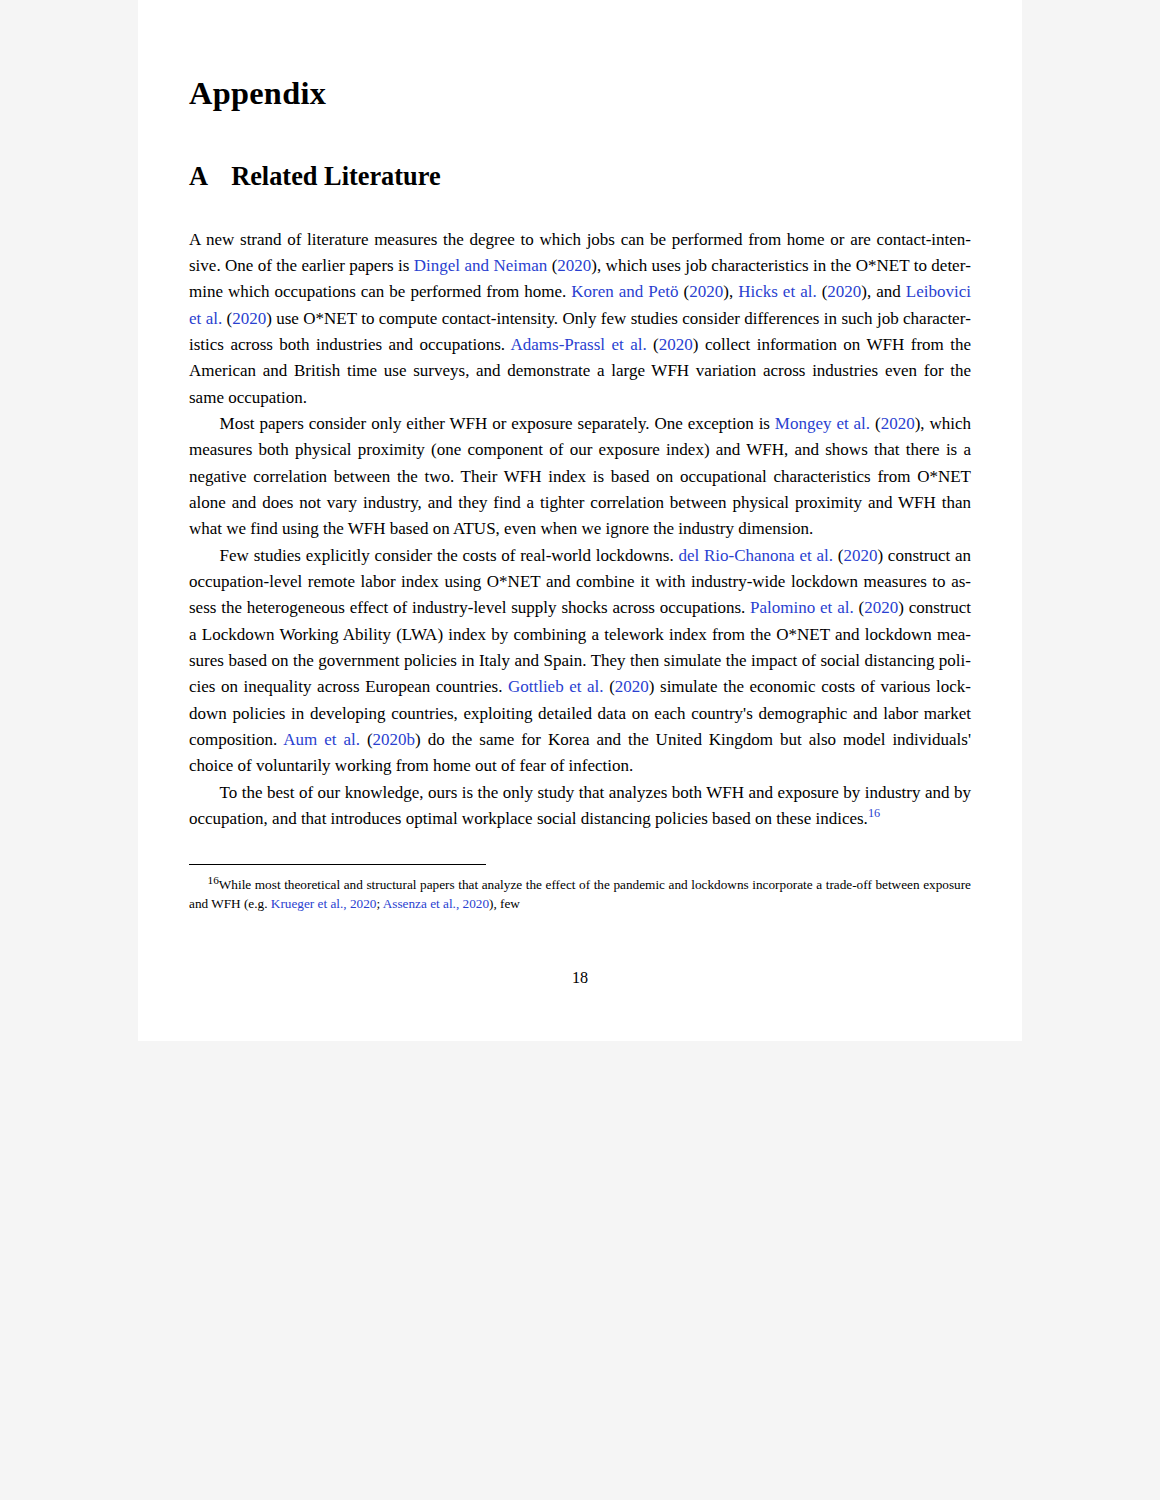Appendix
ARelated Literature
A new strand of literature measures the degree to which jobs can be performed from home or are contact-intensive. One of the earlier papers is Dingel and Neiman (2020), which uses job characteristics in the O*NET to determine which occupations can be performed from home. Koren and Petö (2020), Hicks et al. (2020), and Leibovici et al. (2020) use O*NET to compute contact-intensity. Only few studies consider differences in such job characteristics across both industries and occupations. Adams-Prassl et al. (2020) collect information on WFH from the American and British time use surveys, and demonstrate a large WFH variation across industries even for the same occupation.
Most papers consider only either WFH or exposure separately. One exception is Mongey et al. (2020), which measures both physical proximity (one component of our exposure index) and WFH, and shows that there is a negative correlation between the two. Their WFH index is based on occupational characteristics from O*NET alone and does not vary industry, and they find a tighter correlation between physical proximity and WFH than what we find using the WFH based on ATUS, even when we ignore the industry dimension.
Few studies explicitly consider the costs of real-world lockdowns. del Rio-Chanona et al. (2020) construct an occupation-level remote labor index using O*NET and combine it with industry-wide lockdown measures to assess the heterogeneous effect of industry-level supply shocks across occupations. Palomino et al. (2020) construct a Lockdown Working Ability (LWA) index by combining a telework index from the O*NET and lockdown measures based on the government policies in Italy and Spain. They then simulate the impact of social distancing policies on inequality across European countries. Gottlieb et al. (2020) simulate the economic costs of various lockdown policies in developing countries, exploiting detailed data on each country's demographic and labor market composition. Aum et al. (2020b) do the same for Korea and the United Kingdom but also model individuals' choice of voluntarily working from home out of fear of infection.
To the best of our knowledge, ours is the only study that analyzes both WFH and exposure by industry and by occupation, and that introduces optimal workplace social distancing policies based on these indices.16
16While most theoretical and structural papers that analyze the effect of the pandemic and lockdowns incorporate a trade-off between exposure and WFH (e.g. Krueger et al., 2020; Assenza et al., 2020), few
18